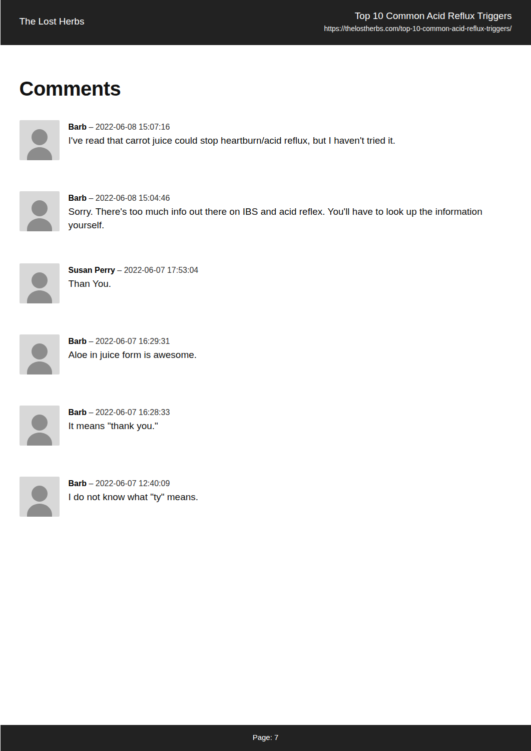The Lost Herbs
Top 10 Common Acid Reflux Triggers https://thelostherbs.com/top-10-common-acid-reflux-triggers/
Comments
Barb – 2022-06-08 15:07:16
I've read that carrot juice could stop heartburn/acid reflux, but I haven't tried it.
Barb – 2022-06-08 15:04:46
Sorry. There's too much info out there on IBS and acid reflex. You'll have to look up the information yourself.
Susan Perry – 2022-06-07 17:53:04
Than You.
Barb – 2022-06-07 16:29:31
Aloe in juice form is awesome.
Barb – 2022-06-07 16:28:33
It means "thank you."
Barb – 2022-06-07 12:40:09
I do not know what "ty" means.
Page: 7